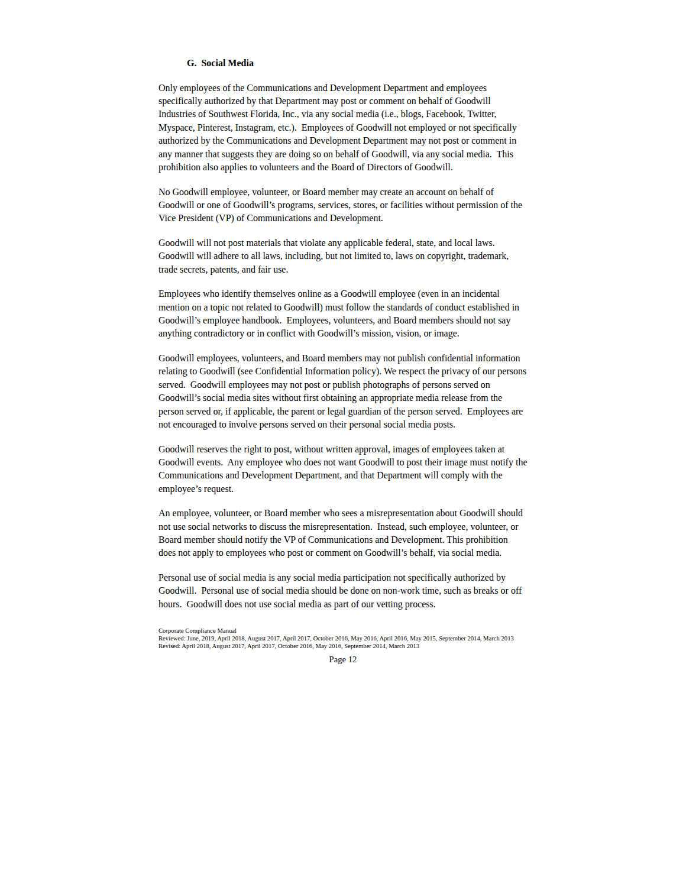G. Social Media
Only employees of the Communications and Development Department and employees specifically authorized by that Department may post or comment on behalf of Goodwill Industries of Southwest Florida, Inc., via any social media (i.e., blogs, Facebook, Twitter, Myspace, Pinterest, Instagram, etc.). Employees of Goodwill not employed or not specifically authorized by the Communications and Development Department may not post or comment in any manner that suggests they are doing so on behalf of Goodwill, via any social media. This prohibition also applies to volunteers and the Board of Directors of Goodwill.
No Goodwill employee, volunteer, or Board member may create an account on behalf of Goodwill or one of Goodwill’s programs, services, stores, or facilities without permission of the Vice President (VP) of Communications and Development.
Goodwill will not post materials that violate any applicable federal, state, and local laws. Goodwill will adhere to all laws, including, but not limited to, laws on copyright, trademark, trade secrets, patents, and fair use.
Employees who identify themselves online as a Goodwill employee (even in an incidental mention on a topic not related to Goodwill) must follow the standards of conduct established in Goodwill’s employee handbook. Employees, volunteers, and Board members should not say anything contradictory or in conflict with Goodwill’s mission, vision, or image.
Goodwill employees, volunteers, and Board members may not publish confidential information relating to Goodwill (see Confidential Information policy). We respect the privacy of our persons served. Goodwill employees may not post or publish photographs of persons served on Goodwill’s social media sites without first obtaining an appropriate media release from the person served or, if applicable, the parent or legal guardian of the person served. Employees are not encouraged to involve persons served on their personal social media posts.
Goodwill reserves the right to post, without written approval, images of employees taken at Goodwill events. Any employee who does not want Goodwill to post their image must notify the Communications and Development Department, and that Department will comply with the employee’s request.
An employee, volunteer, or Board member who sees a misrepresentation about Goodwill should not use social networks to discuss the misrepresentation. Instead, such employee, volunteer, or Board member should notify the VP of Communications and Development. This prohibition does not apply to employees who post or comment on Goodwill’s behalf, via social media.
Personal use of social media is any social media participation not specifically authorized by Goodwill. Personal use of social media should be done on non-work time, such as breaks or off hours. Goodwill does not use social media as part of our vetting process.
Corporate Compliance Manual
Reviewed: June, 2019, April 2018, August 2017, April 2017, October 2016, May 2016, April 2016, May 2015, September 2014, March 2013
Revised: April 2018, August 2017, April 2017, October 2016, May 2016, September 2014, March 2013
Page 12